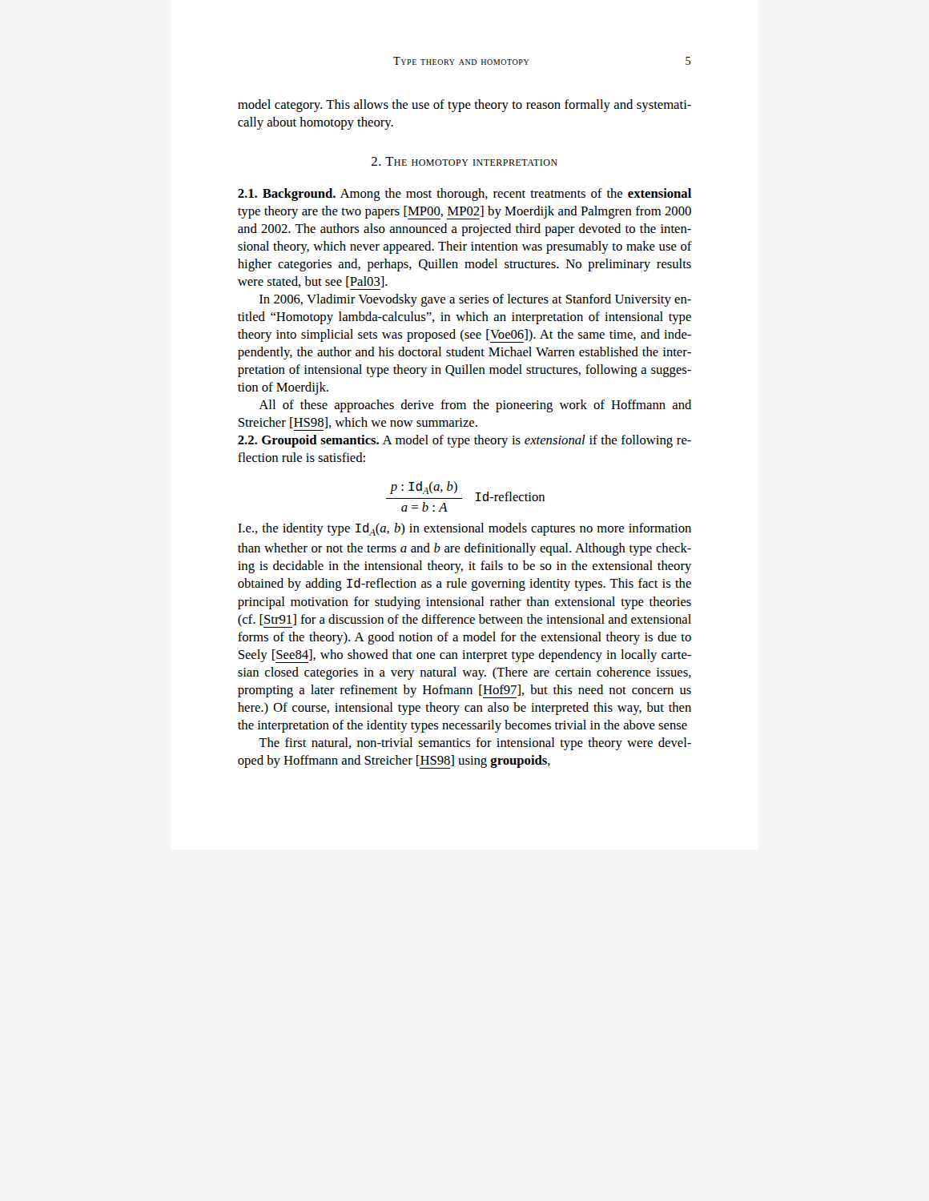Type theory and homotopy 5
model category. This allows the use of type theory to reason formally and systematically about homotopy theory.
2. The homotopy interpretation
2.1. Background. Among the most thorough, recent treatments of the extensional type theory are the two papers [MP00, MP02] by Moerdijk and Palmgren from 2000 and 2002. The authors also announced a projected third paper devoted to the intensional theory, which never appeared. Their intention was presumably to make use of higher categories and, perhaps, Quillen model structures. No preliminary results were stated, but see [Pal03].
In 2006, Vladimir Voevodsky gave a series of lectures at Stanford University entitled “Homotopy lambda-calculus”, in which an interpretation of intensional type theory into simplicial sets was proposed (see [Voe06]). At the same time, and independently, the author and his doctoral student Michael Warren established the interpretation of intensional type theory in Quillen model structures, following a suggestion of Moerdijk.
All of these approaches derive from the pioneering work of Hoffmann and Streicher [HS98], which we now summarize.
2.2. Groupoid semantics. A model of type theory is extensional if the following reflection rule is satisfied:
p : IdA(a, b) a = b : A Id-reflection
I.e., the identity type IdA(a, b) in extensional models captures no more information than whether or not the terms a and b are definitionally equal. Although type checking is decidable in the intensional theory, it fails to be so in the extensional theory obtained by adding Id-reflection as a rule governing identity types. This fact is the principal motivation for studying intensional rather than extensional type theories (cf. [Str91] for a discussion of the difference between the intensional and extensional forms of the theory). A good notion of a model for the extensional theory is due to Seely [See84], who showed that one can interpret type dependency in locally cartesian closed categories in a very natural way. (There are certain coherence issues, prompting a later refinement by Hofmann [Hof97], but this need not concern us here.) Of course, intensional type theory can also be interpreted this way, but then the interpretation of the identity types necessarily becomes trivial in the above sense
The first natural, non-trivial semantics for intensional type theory were developed by Hoffmann and Streicher [HS98] using groupoids,